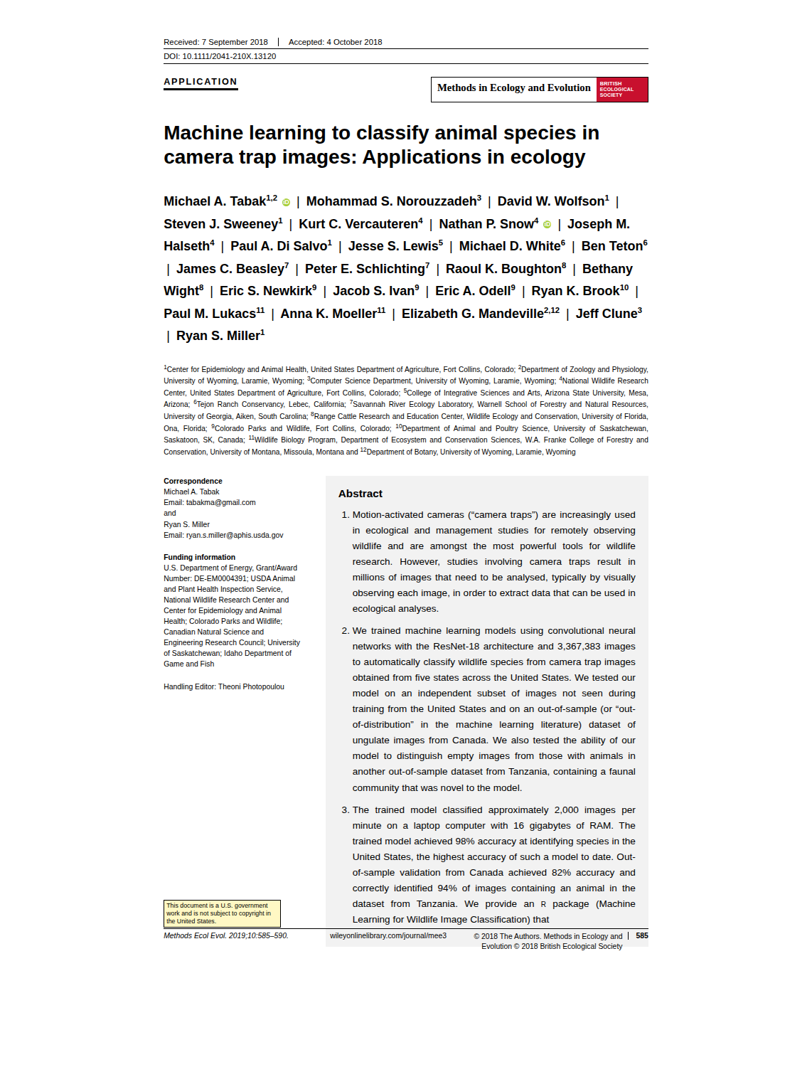Received: 7 September 2018 Accepted: 4 October 2018
DOI: 10.1111/2041-210X.13120
APPLICATION
Methods in Ecology and Evolution
BRITISH ECOLOGICAL SOCIETY
Machine learning to classify animal species in camera trap images: Applications in ecology
Michael A. Tabak1,2 iD | Mohammad S. Norouzzadeh3 | David W. Wolfson1 | Steven J. Sweeney1 | Kurt C. Vercauteren4 | Nathan P. Snow4 iD | Joseph M. Halseth4 | Paul A. Di Salvo1 | Jesse S. Lewis5 | Michael D. White6 | Ben Teton6 | James C. Beasley7 | Peter E. Schlichting7 | Raoul K. Boughton8 | Bethany Wight8 | Eric S. Newkirk9 | Jacob S. Ivan9 | Eric A. Odell9 | Ryan K. Brook10 | Paul M. Lukacs11 | Anna K. Moeller11 | Elizabeth G. Mandeville2,12 | Jeff Clune3 | Ryan S. Miller1
1Center for Epidemiology and Animal Health, United States Department of Agriculture, Fort Collins, Colorado; 2Department of Zoology and Physiology, University of Wyoming, Laramie, Wyoming; 3Computer Science Department, University of Wyoming, Laramie, Wyoming; 4National Wildlife Research Center, United States Department of Agriculture, Fort Collins, Colorado; 5College of Integrative Sciences and Arts, Arizona State University, Mesa, Arizona; 6Tejon Ranch Conservancy, Lebec, California; 7Savannah River Ecology Laboratory, Warnell School of Forestry and Natural Resources, University of Georgia, Aiken, South Carolina; 8Range Cattle Research and Education Center, Wildlife Ecology and Conservation, University of Florida, Ona, Florida; 9Colorado Parks and Wildlife, Fort Collins, Colorado; 10Department of Animal and Poultry Science, University of Saskatchewan, Saskatoon, SK, Canada; 11Wildlife Biology Program, Department of Ecosystem and Conservation Sciences, W.A. Franke College of Forestry and Conservation, University of Montana, Missoula, Montana and 12Department of Botany, University of Wyoming, Laramie, Wyoming
Correspondence
Michael A. Tabak
Email: tabakma@gmail.com
and
Ryan S. Miller
Email: ryan.s.miller@aphis.usda.gov
Funding information
U.S. Department of Energy, Grant/Award Number: DE-EM0004391; USDA Animal and Plant Health Inspection Service, National Wildlife Research Center and Center for Epidemiology and Animal Health; Colorado Parks and Wildlife; Canadian Natural Science and Engineering Research Council; University of Saskatchewan; Idaho Department of Game and Fish
Handling Editor: Theoni Photopoulou
Abstract
Motion-activated cameras (“camera traps”) are increasingly used in ecological and management studies for remotely observing wildlife and are amongst the most powerful tools for wildlife research. However, studies involving camera traps result in millions of images that need to be analysed, typically by visually observing each image, in order to extract data that can be used in ecological analyses.
We trained machine learning models using convolutional neural networks with the ResNet-18 architecture and 3,367,383 images to automatically classify wildlife species from camera trap images obtained from five states across the United States. We tested our model on an independent subset of images not seen during training from the United States and on an out-of-sample (or “out-of-distribution” in the machine learning literature) dataset of ungulate images from Canada. We also tested the ability of our model to distinguish empty images from those with animals in another out-of-sample dataset from Tanzania, containing a faunal community that was novel to the model.
The trained model classified approximately 2,000 images per minute on a laptop computer with 16 gigabytes of RAM. The trained model achieved 98% accuracy at identifying species in the United States, the highest accuracy of such a model to date. Out-of-sample validation from Canada achieved 82% accuracy and correctly identified 94% of images containing an animal in the dataset from Tanzania. We provide an r package (Machine Learning for Wildlife Image Classification) that
This document is a U.S. government work and is not subject to copyright in the United States.
Methods Ecol Evol. 2019;10:585–590.
wileyonlinelibrary.com/journal/mee3
© 2018 The Authors. Methods in Ecology and
Evolution © 2018 British Ecological Society
585